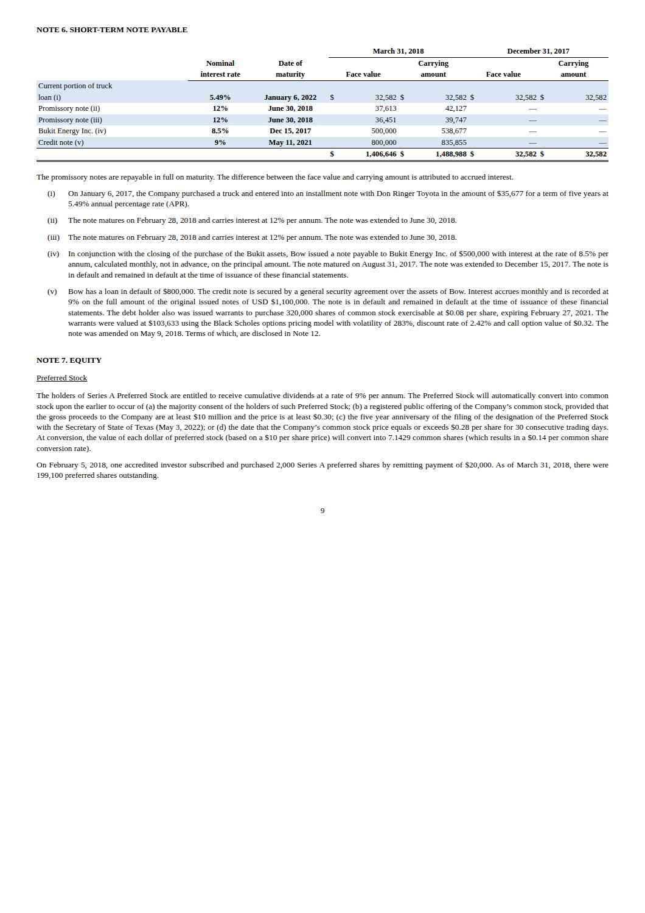NOTE 6. SHORT-TERM NOTE PAYABLE
| | | | March 31, 2018 | December 31, 2017 |
| | Nominal | Date of | | Carrying | | Carrying |
| | interest rate | maturity | Face value | amount | Face value | amount |
| Current portion of truck | | | | | | | | | | |
| loan (i) | 5.49% | January 6, 2022 | $ | 32,582 | $ | 32,582 | $ | 32,582 | $ | 32,582 |
| Promissory note (ii) | 12% | June 30, 2018 | | 37,613 | | 42,127 | | — | | — |
| Promissory note (iii) | 12% | June 30, 2018 | | 36,451 | | 39,747 | | — | | — |
| Bukit Energy Inc. (iv) | 8.5% | Dec 15, 2017 | | 500,000 | | 538,677 | | — | | — |
| Credit note (v) | 9% | May 11, 2021 | | 800,000 | | 835,855 | | — | | — |
| | | | $ | 1,406,646 | $ | 1,488,988 | $ | 32,582 | $ | 32,582 |
The promissory notes are repayable in full on maturity. The difference between the face value and carrying amount is attributed to accrued interest.
(i) On January 6, 2017, the Company purchased a truck and entered into an installment note with Don Ringer Toyota in the amount of $35,677 for a term of five years at 5.49% annual percentage rate (APR).
(ii) The note matures on February 28, 2018 and carries interest at 12% per annum. The note was extended to June 30, 2018.
(iii) The note matures on February 28, 2018 and carries interest at 12% per annum. The note was extended to June 30, 2018.
(iv) In conjunction with the closing of the purchase of the Bukit assets, Bow issued a note payable to Bukit Energy Inc. of $500,000 with interest at the rate of 8.5% per annum, calculated monthly, not in advance, on the principal amount. The note matured on August 31, 2017. The note was extended to December 15, 2017. The note is in default and remained in default at the time of issuance of these financial statements.
(v) Bow has a loan in default of $800,000. The credit note is secured by a general security agreement over the assets of Bow. Interest accrues monthly and is recorded at 9% on the full amount of the original issued notes of USD $1,100,000. The note is in default and remained in default at the time of issuance of these financial statements. The debt holder also was issued warrants to purchase 320,000 shares of common stock exercisable at $0.08 per share, expiring February 27, 2021. The warrants were valued at $103,633 using the Black Scholes options pricing model with volatility of 283%, discount rate of 2.42% and call option value of $0.32. The note was amended on May 9, 2018. Terms of which, are disclosed in Note 12.
NOTE 7. EQUITY
Preferred Stock
The holders of Series A Preferred Stock are entitled to receive cumulative dividends at a rate of 9% per annum. The Preferred Stock will automatically convert into common stock upon the earlier to occur of (a) the majority consent of the holders of such Preferred Stock; (b) a registered public offering of the Company’s common stock, provided that the gross proceeds to the Company are at least $10 million and the price is at least $0.30; (c) the five year anniversary of the filing of the designation of the Preferred Stock with the Secretary of State of Texas (May 3, 2022); or (d) the date that the Company’s common stock price equals or exceeds $0.28 per share for 30 consecutive trading days. At conversion, the value of each dollar of preferred stock (based on a $10 per share price) will convert into 7.1429 common shares (which results in a $0.14 per common share conversion rate).
On February 5, 2018, one accredited investor subscribed and purchased 2,000 Series A preferred shares by remitting payment of $20,000. As of March 31, 2018, there were 199,100 preferred shares outstanding.
9